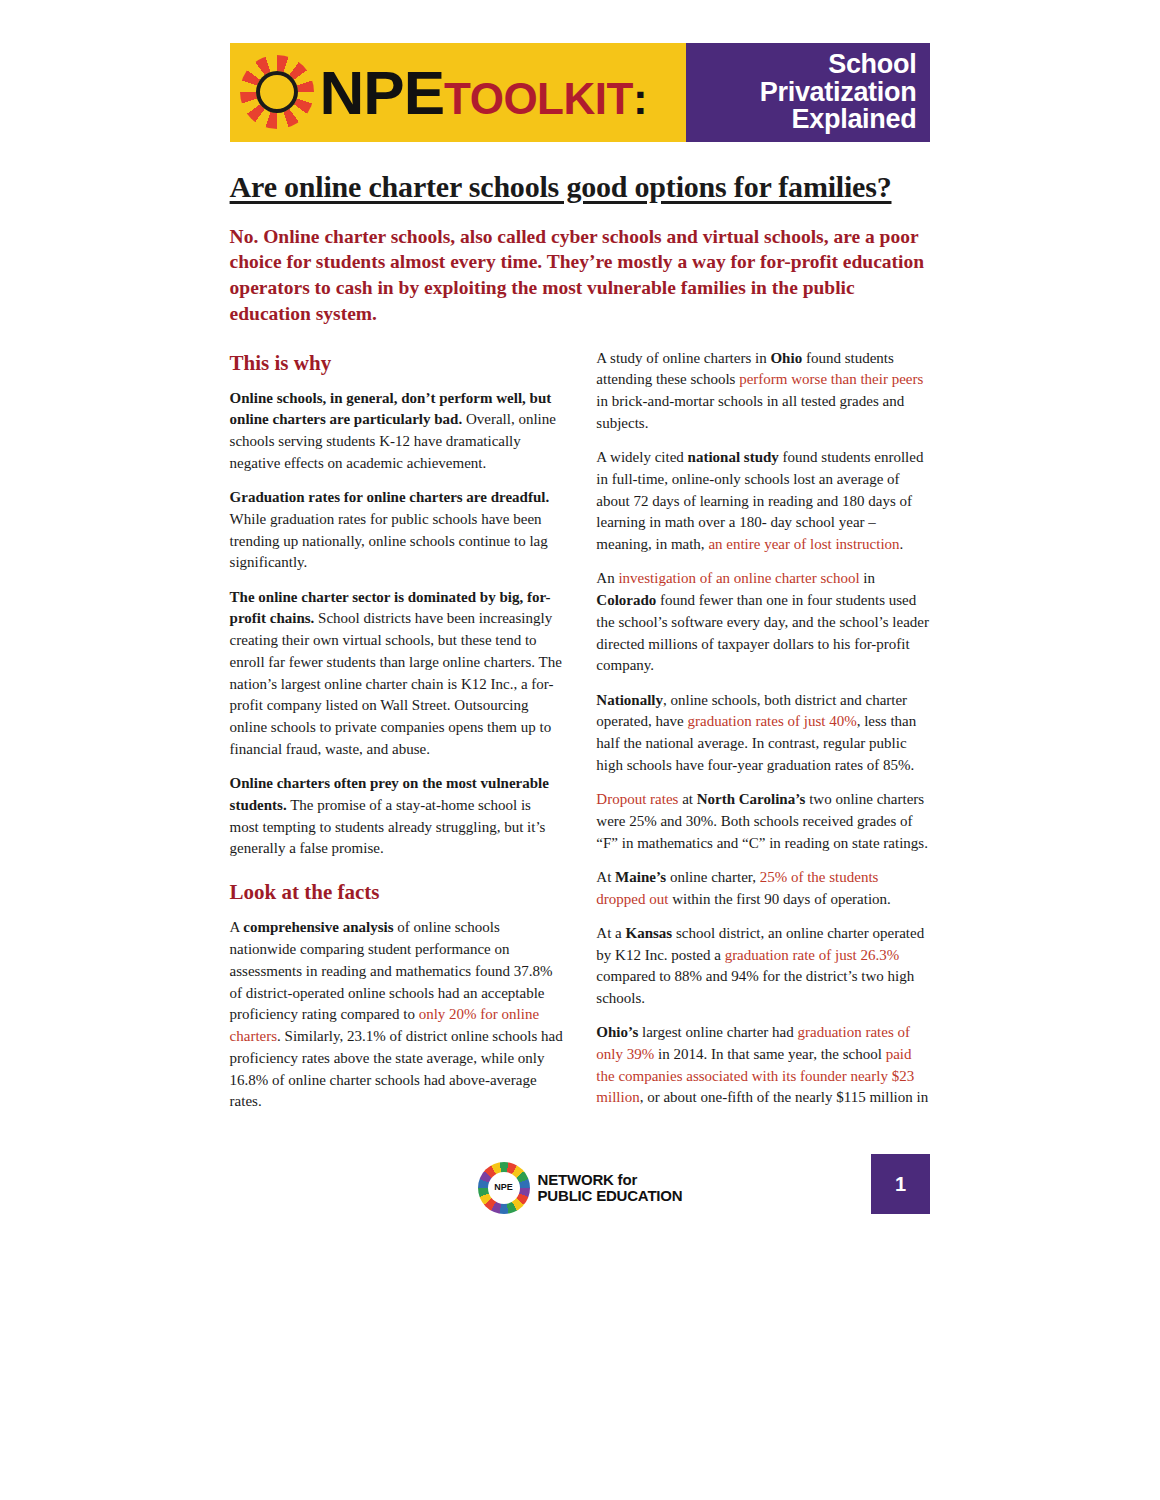NPE TOOLKIT:
School Privatization Explained
Are online charter schools good options for families?
No. Online charter schools, also called cyber schools and virtual schools, are a poor choice for students almost every time. They’re mostly a way for for-profit education operators to cash in by exploiting the most vulnerable families in the public education system.
This is why
Online schools, in general, don’t perform well, but online charters are particularly bad. Overall, online schools serving students K-12 have dramatically negative effects on academic achievement.
Graduation rates for online charters are dreadful. While graduation rates for public schools have been trending up nationally, online schools continue to lag significantly.
The online charter sector is dominated by big, for-profit chains. School districts have been increasingly creating their own virtual schools, but these tend to enroll far fewer students than large online charters. The nation’s largest online charter chain is K12 Inc., a for-profit company listed on Wall Street. Outsourcing online schools to private companies opens them up to financial fraud, waste, and abuse.
Online charters often prey on the most vulnerable students. The promise of a stay-at-home school is most tempting to students already struggling, but it’s generally a false promise.
Look at the facts
A comprehensive analysis of online schools nationwide comparing student performance on assessments in reading and mathematics found 37.8% of district-operated online schools had an acceptable proficiency rating compared to only 20% for online charters. Similarly, 23.1% of district online schools had proficiency rates above the state average, while only 16.8% of online charter schools had above-average rates.
A study of online charters in Ohio found students attending these schools perform worse than their peers in brick-and-mortar schools in all tested grades and subjects.
A widely cited national study found students enrolled in full-time, online-only schools lost an average of about 72 days of learning in reading and 180 days of learning in math over a 180- day school year – meaning, in math, an entire year of lost instruction.
An investigation of an online charter school in Colorado found fewer than one in four students used the school’s software every day, and the school’s leader directed millions of taxpayer dollars to his for-profit company.
Nationally, online schools, both district and charter operated, have graduation rates of just 40%, less than half the national average. In contrast, regular public high schools have four-year graduation rates of 85%.
Dropout rates at North Carolina’s two online charters were 25% and 30%. Both schools received grades of “F” in mathematics and “C” in reading on state ratings.
At Maine’s online charter, 25% of the students dropped out within the first 90 days of operation.
At a Kansas school district, an online charter operated by K12 Inc. posted a graduation rate of just 26.3% compared to 88% and 94% for the district’s two high schools.
Ohio’s largest online charter had graduation rates of only 39% in 2014. In that same year, the school paid the companies associated with its founder nearly $23 million, or about one-fifth of the nearly $115 million in
NETWORK for
PUBLIC EDUCATION
1